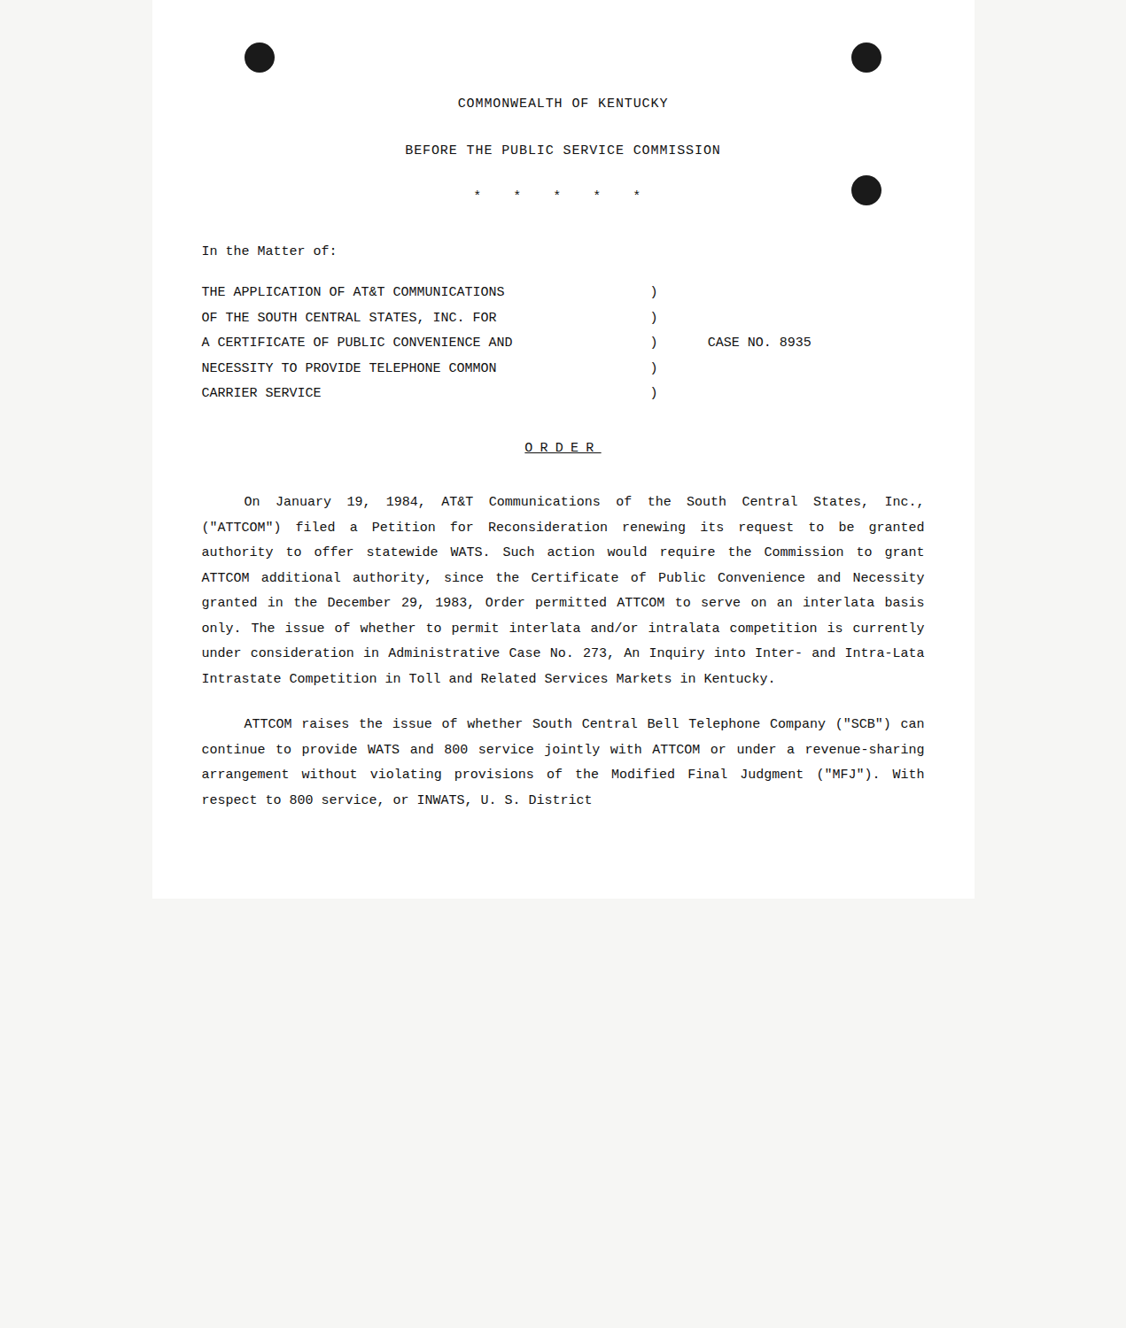COMMONWEALTH OF KENTUCKY
BEFORE THE PUBLIC SERVICE COMMISSION
* * * * *
In the Matter of:
| THE APPLICATION OF AT&T COMMUNICATIONS | ) | |
| OF THE SOUTH CENTRAL STATES, INC. FOR | ) | |
| A CERTIFICATE OF PUBLIC CONVENIENCE AND | ) | CASE NO. 8935 |
| NECESSITY TO PROVIDE TELEPHONE COMMON | ) | |
| CARRIER SERVICE | ) | |
ORDER
On January 19, 1984, AT&T Communications of the South Central States, Inc., ("ATTCOM") filed a Petition for Reconsideration renewing its request to be granted authority to offer statewide WATS. Such action would require the Commission to grant ATTCOM additional authority, since the Certificate of Public Convenience and Necessity granted in the December 29, 1983, Order permitted ATTCOM to serve on an interlata basis only. The issue of whether to permit interlata and/or intralata competition is currently under consideration in Administrative Case No. 273, An Inquiry into Inter- and Intra-Lata Intrastate Competition in Toll and Related Services Markets in Kentucky.
ATTCOM raises the issue of whether South Central Bell Telephone Company ("SCB") can continue to provide WATS and 800 service jointly with ATTCOM or under a revenue-sharing arrangement without violating provisions of the Modified Final Judgment ("MFJ"). With respect to 800 service, or INWATS, U. S. District